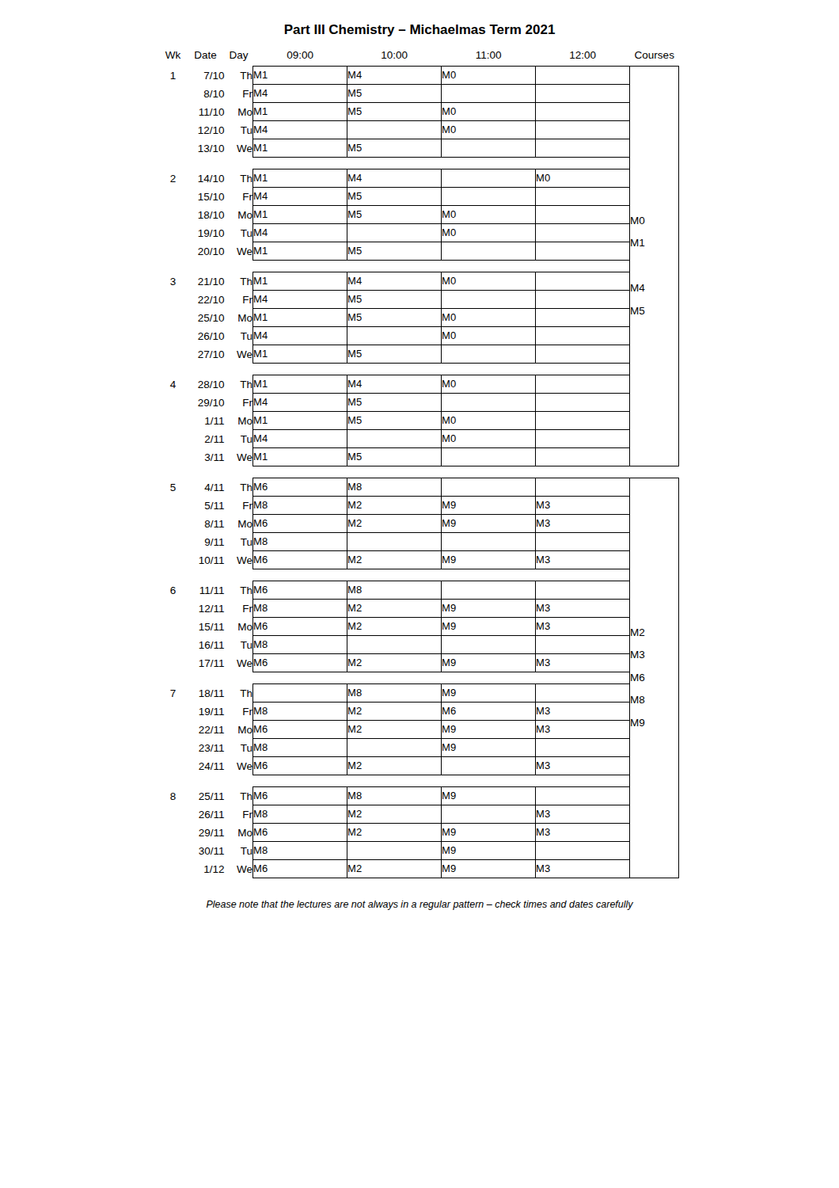Part III Chemistry – Michaelmas Term 2021
| Wk | Date | Day | 09:00 | 10:00 | 11:00 | 12:00 | Courses |
| --- | --- | --- | --- | --- | --- | --- | --- |
| 1 | 7/10 | Th | M1 | M4 | M0 | | M0 M1 M4 M5 |
| | 8/10 | Fr | M4 | M5 | | |
| | 11/10 | Mo | M1 | M5 | M0 | |
| | 12/10 | Tu | M4 | | M0 | |
| | 13/10 | We | M1 | M5 | | |
| 2 | 14/10 | Th | M1 | M4 | | M0 |
| | 15/10 | Fr | M4 | M5 | | |
| | 18/10 | Mo | M1 | M5 | M0 | |
| | 19/10 | Tu | M4 | | M0 | |
| | 20/10 | We | M1 | M5 | | |
| 3 | 21/10 | Th | M1 | M4 | M0 | |
| | 22/10 | Fr | M4 | M5 | | |
| | 25/10 | Mo | M1 | M5 | M0 | |
| | 26/10 | Tu | M4 | | M0 | |
| | 27/10 | We | M1 | M5 | | |
| 4 | 28/10 | Th | M1 | M4 | M0 | |
| | 29/10 | Fr | M4 | M5 | | |
| | 1/11 | Mo | M1 | M5 | M0 | |
| | 2/11 | Tu | M4 | | M0 | |
| | 3/11 | We | M1 | M5 | | |
| 5 | 4/11 | Th | M6 | M8 | | | M2 M3 M6 M8 M9 |
| | 5/11 | Fr | M8 | M2 | M9 | M3 |
| | 8/11 | Mo | M6 | M2 | M9 | M3 |
| | 9/11 | Tu | M8 | | | |
| | 10/11 | We | M6 | M2 | M9 | M3 |
| 6 | 11/11 | Th | M6 | M8 | | |
| | 12/11 | Fr | M8 | M2 | M9 | M3 |
| | 15/11 | Mo | M6 | M2 | M9 | M3 |
| | 16/11 | Tu | M8 | | | |
| | 17/11 | We | M6 | M2 | M9 | M3 |
| 7 | 18/11 | Th | | M8 | M9 | |
| | 19/11 | Fr | M8 | M2 | M6 | M3 |
| | 22/11 | Mo | M6 | M2 | M9 | M3 |
| | 23/11 | Tu | M8 | | M9 | |
| | 24/11 | We | M6 | M2 | | M3 |
| 8 | 25/11 | Th | M6 | M8 | M9 | |
| | 26/11 | Fr | M8 | M2 | | M3 |
| | 29/11 | Mo | M6 | M2 | M9 | M3 |
| | 30/11 | Tu | M8 | | M9 | |
| | 1/12 | We | M6 | M2 | M9 | M3 |
Please note that the lectures are not always in a regular pattern – check times and dates carefully